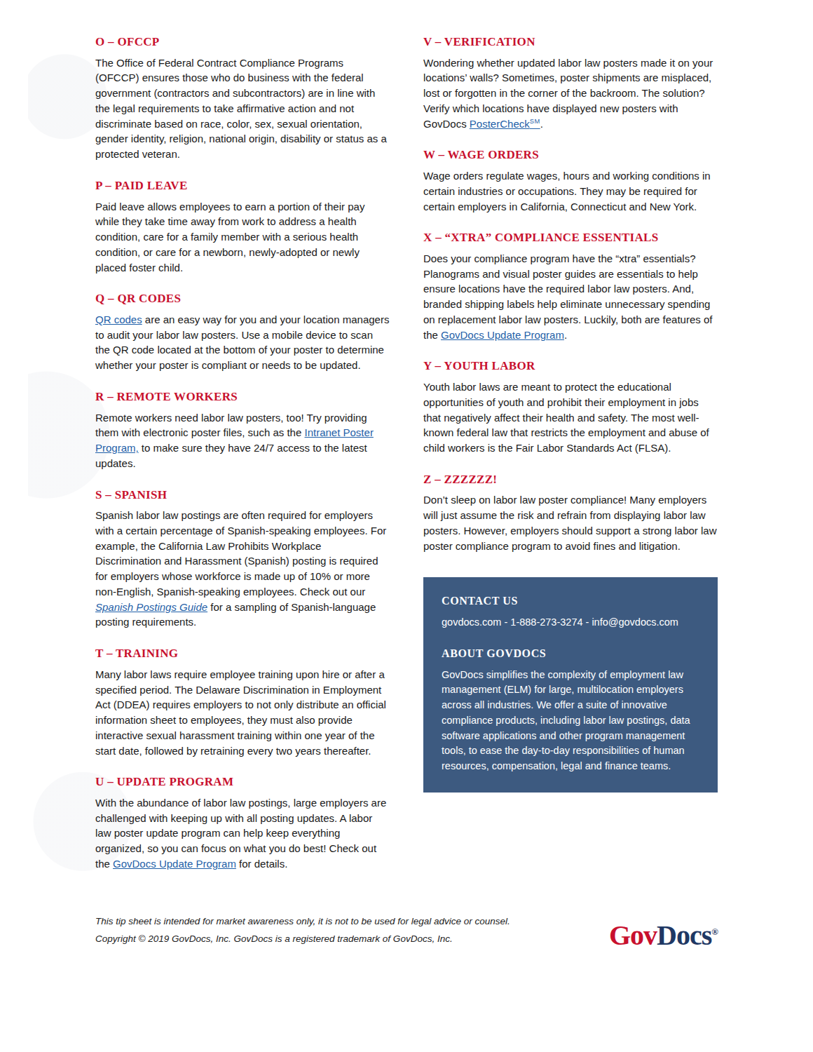O – OFCCP
The Office of Federal Contract Compliance Programs (OFCCP) ensures those who do business with the federal government (contractors and subcontractors) are in line with the legal requirements to take affirmative action and not discriminate based on race, color, sex, sexual orientation, gender identity, religion, national origin, disability or status as a protected veteran.
P – Paid Leave
Paid leave allows employees to earn a portion of their pay while they take time away from work to address a health condition, care for a family member with a serious health condition, or care for a newborn, newly-adopted or newly placed foster child.
Q – QR Codes
QR codes are an easy way for you and your location managers to audit your labor law posters. Use a mobile device to scan the QR code located at the bottom of your poster to determine whether your poster is compliant or needs to be updated.
R – Remote Workers
Remote workers need labor law posters, too! Try providing them with electronic poster files, such as the Intranet Poster Program, to make sure they have 24/7 access to the latest updates.
S – Spanish
Spanish labor law postings are often required for employers with a certain percentage of Spanish-speaking employees. For example, the California Law Prohibits Workplace Discrimination and Harassment (Spanish) posting is required for employers whose workforce is made up of 10% or more non-English, Spanish-speaking employees. Check out our Spanish Postings Guide for a sampling of Spanish-language posting requirements.
T – Training
Many labor laws require employee training upon hire or after a specified period. The Delaware Discrimination in Employment Act (DDEA) requires employers to not only distribute an official information sheet to employees, they must also provide interactive sexual harassment training within one year of the start date, followed by retraining every two years thereafter.
U – Update Program
With the abundance of labor law postings, large employers are challenged with keeping up with all posting updates. A labor law poster update program can help keep everything organized, so you can focus on what you do best! Check out the GovDocs Update Program for details.
V – Verification
Wondering whether updated labor law posters made it on your locations’ walls? Sometimes, poster shipments are misplaced, lost or forgotten in the corner of the backroom. The solution? Verify which locations have displayed new posters with GovDocs PosterCheckSM.
W – Wage Orders
Wage orders regulate wages, hours and working conditions in certain industries or occupations. They may be required for certain employers in California, Connecticut and New York.
X – “Xtra” Compliance Essentials
Does your compliance program have the “xtra” essentials? Planograms and visual poster guides are essentials to help ensure locations have the required labor law posters. And, branded shipping labels help eliminate unnecessary spending on replacement labor law posters. Luckily, both are features of the GovDocs Update Program.
Y – Youth Labor
Youth labor laws are meant to protect the educational opportunities of youth and prohibit their employment in jobs that negatively affect their health and safety. The most well-known federal law that restricts the employment and abuse of child workers is the Fair Labor Standards Act (FLSA).
Z – ZZZZZZ!
Don’t sleep on labor law poster compliance! Many employers will just assume the risk and refrain from displaying labor law posters. However, employers should support a strong labor law poster compliance program to avoid fines and litigation.
Contact Us
govdocs.com - 1-888-273-3274 - info@govdocs.com
About GovDocs
GovDocs simplifies the complexity of employment law management (ELM) for large, multilocation employers across all industries. We offer a suite of innovative compliance products, including labor law postings, data software applications and other program management tools, to ease the day-to-day responsibilities of human resources, compensation, legal and finance teams.
This tip sheet is intended for market awareness only, it is not to be used for legal advice or counsel.
Copyright © 2019 GovDocs, Inc. GovDocs is a registered trademark of GovDocs, Inc.
Gov Docs®